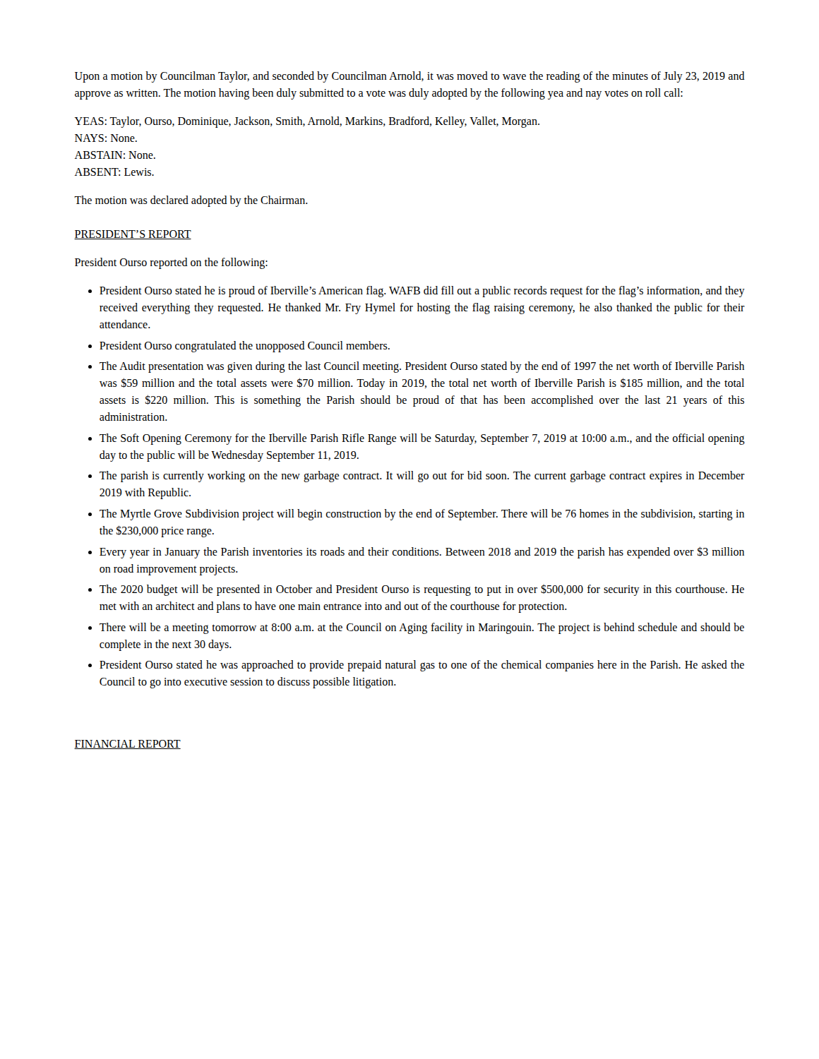Upon a motion by Councilman Taylor, and seconded by Councilman Arnold, it was moved to wave the reading of the minutes of July 23, 2019 and approve as written. The motion having been duly submitted to a vote was duly adopted by the following yea and nay votes on roll call:
YEAS: Taylor, Ourso, Dominique, Jackson, Smith, Arnold, Markins, Bradford, Kelley, Vallet, Morgan.
NAYS: None.
ABSTAIN: None.
ABSENT: Lewis.
The motion was declared adopted by the Chairman.
PRESIDENT’S REPORT
President Ourso reported on the following:
President Ourso stated he is proud of Iberville’s American flag. WAFB did fill out a public records request for the flag’s information, and they received everything they requested. He thanked Mr. Fry Hymel for hosting the flag raising ceremony, he also thanked the public for their attendance.
President Ourso congratulated the unopposed Council members.
The Audit presentation was given during the last Council meeting. President Ourso stated by the end of 1997 the net worth of Iberville Parish was $59 million and the total assets were $70 million. Today in 2019, the total net worth of Iberville Parish is $185 million, and the total assets is $220 million. This is something the Parish should be proud of that has been accomplished over the last 21 years of this administration.
The Soft Opening Ceremony for the Iberville Parish Rifle Range will be Saturday, September 7, 2019 at 10:00 a.m., and the official opening day to the public will be Wednesday September 11, 2019.
The parish is currently working on the new garbage contract. It will go out for bid soon. The current garbage contract expires in December 2019 with Republic.
The Myrtle Grove Subdivision project will begin construction by the end of September. There will be 76 homes in the subdivision, starting in the $230,000 price range.
Every year in January the Parish inventories its roads and their conditions. Between 2018 and 2019 the parish has expended over $3 million on road improvement projects.
The 2020 budget will be presented in October and President Ourso is requesting to put in over $500,000 for security in this courthouse. He met with an architect and plans to have one main entrance into and out of the courthouse for protection.
There will be a meeting tomorrow at 8:00 a.m. at the Council on Aging facility in Maringouin. The project is behind schedule and should be complete in the next 30 days.
President Ourso stated he was approached to provide prepaid natural gas to one of the chemical companies here in the Parish. He asked the Council to go into executive session to discuss possible litigation.
FINANCIAL REPORT